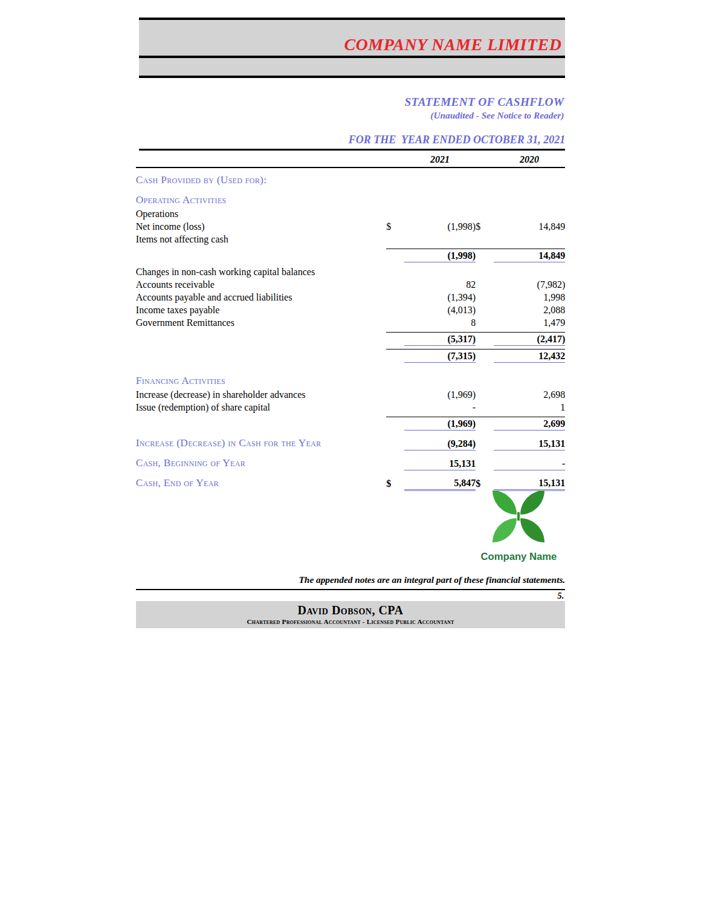COMPANY NAME LIMITED
STATEMENT OF CASHFLOW
(Unaudited - See Notice to Reader)
FOR THE YEAR ENDED OCTOBER 31, 2021
| | | 2021 | | 2020 |
| Cash Provided by (Used for): | | | | |
| Operating Activities | | | | |
| Operations | | | | |
| Net income (loss) | $ | (1,998) | $ | 14,849 |
| Items not affecting cash | | | | |
| | | (1,998) | | 14,849 |
| Changes in non-cash working capital balances | | | | |
| Accounts receivable | | 82 | | (7,982) |
| Accounts payable and accrued liabilities | | (1,394) | | 1,998 |
| Income taxes payable | | (4,013) | | 2,088 |
| Government Remittances | | 8 | | 1,479 |
| | | (5,317) | | (2,417) |
| | | (7,315) | | 12,432 |
| Financing Activities | | | | |
| Increase (decrease) in shareholder advances | | (1,969) | | 2,698 |
| Issue (redemption) of share capital | | - | | 1 |
| | | (1,969) | | 2,699 |
| Increase (Decrease) in Cash for the Year | | (9,284) | | 15,131 |
| Cash, Beginning of Year | | 15,131 | | - |
| Cash, End of Year | $ | 5,847 | $ | 15,131 |
Company Name
The appended notes are an integral part of these financial statements.
5.
David Dobson, CPA
Chartered Professional Accountant - Licensed Public Accountant